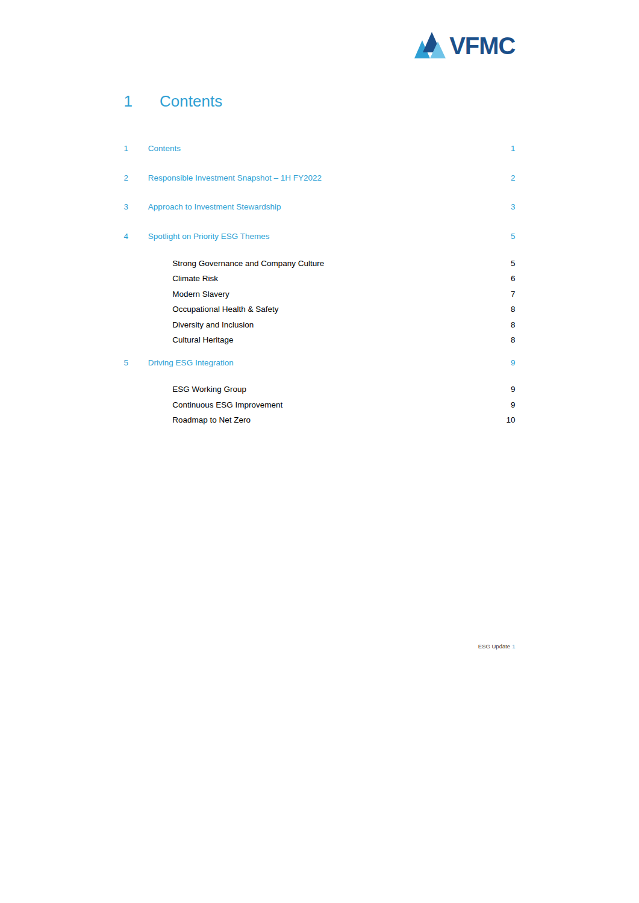VFMC
1 Contents
| 1 | Contents | 1 |
| 2 | Responsible Investment Snapshot – 1H FY2022 | 2 |
| 3 | Approach to Investment Stewardship | 3 |
| 4 | Spotlight on Priority ESG Themes | 5 |
| | Strong Governance and Company Culture | 5 |
| | Climate Risk | 6 |
| | Modern Slavery | 7 |
| | Occupational Health & Safety | 8 |
| | Diversity and Inclusion | 8 |
| | Cultural Heritage | 8 |
| 5 | Driving ESG Integration | 9 |
| | ESG Working Group | 9 |
| | Continuous ESG Improvement | 9 |
| | Roadmap to Net Zero | 10 |
ESG Update1